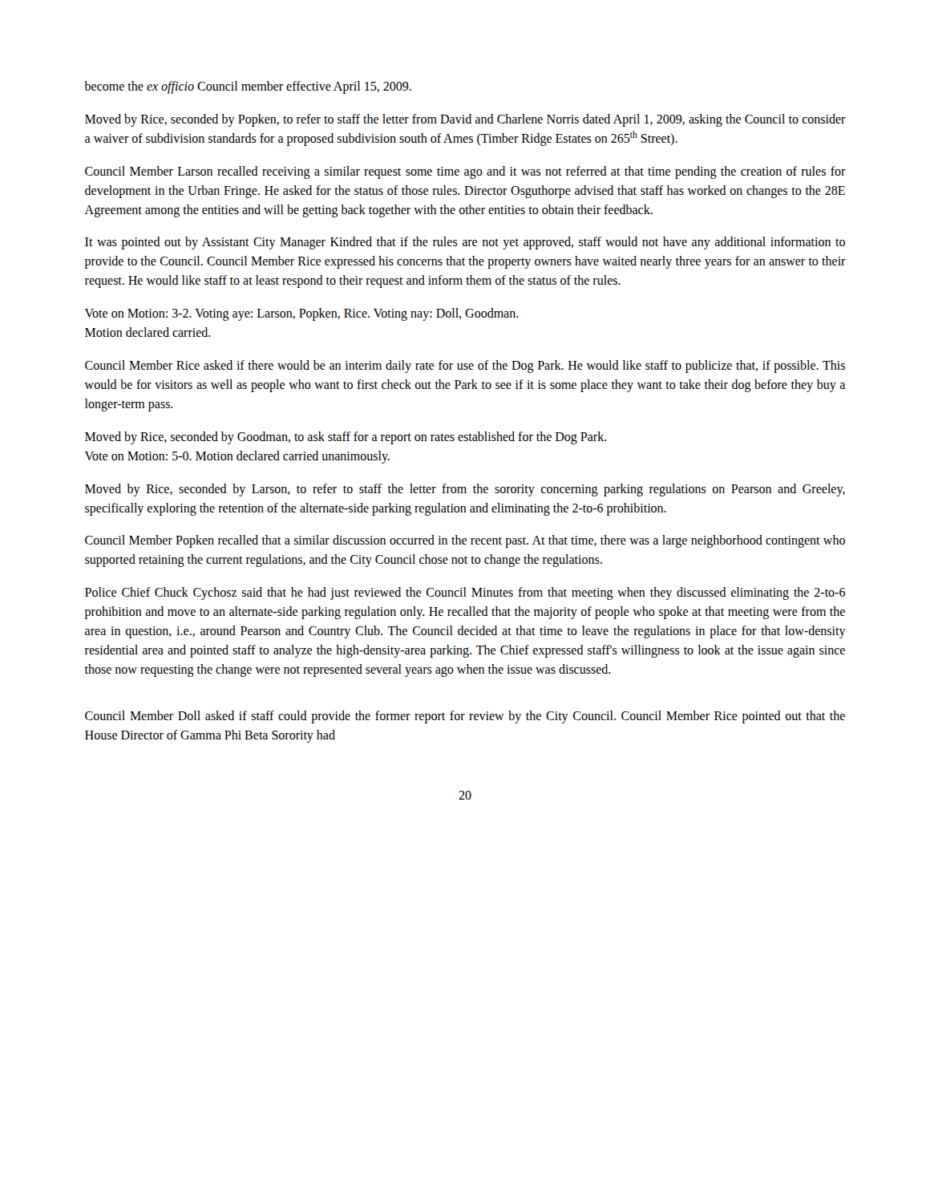become the ex officio Council member effective April 15, 2009.
Moved by Rice, seconded by Popken, to refer to staff the letter from David and Charlene Norris dated April 1, 2009, asking the Council to consider a waiver of subdivision standards for a proposed subdivision south of Ames (Timber Ridge Estates on 265th Street).
Council Member Larson recalled receiving a similar request some time ago and it was not referred at that time pending the creation of rules for development in the Urban Fringe. He asked for the status of those rules. Director Osguthorpe advised that staff has worked on changes to the 28E Agreement among the entities and will be getting back together with the other entities to obtain their feedback.
It was pointed out by Assistant City Manager Kindred that if the rules are not yet approved, staff would not have any additional information to provide to the Council. Council Member Rice expressed his concerns that the property owners have waited nearly three years for an answer to their request. He would like staff to at least respond to their request and inform them of the status of the rules.
Vote on Motion: 3-2. Voting aye: Larson, Popken, Rice. Voting nay: Doll, Goodman.
Motion declared carried.
Council Member Rice asked if there would be an interim daily rate for use of the Dog Park. He would like staff to publicize that, if possible. This would be for visitors as well as people who want to first check out the Park to see if it is some place they want to take their dog before they buy a longer-term pass.
Moved by Rice, seconded by Goodman, to ask staff for a report on rates established for the Dog Park.
Vote on Motion: 5-0. Motion declared carried unanimously.
Moved by Rice, seconded by Larson, to refer to staff the letter from the sorority concerning parking regulations on Pearson and Greeley, specifically exploring the retention of the alternate-side parking regulation and eliminating the 2-to-6 prohibition.
Council Member Popken recalled that a similar discussion occurred in the recent past. At that time, there was a large neighborhood contingent who supported retaining the current regulations, and the City Council chose not to change the regulations.
Police Chief Chuck Cychosz said that he had just reviewed the Council Minutes from that meeting when they discussed eliminating the 2-to-6 prohibition and move to an alternate-side parking regulation only. He recalled that the majority of people who spoke at that meeting were from the area in question, i.e., around Pearson and Country Club. The Council decided at that time to leave the regulations in place for that low-density residential area and pointed staff to analyze the high-density-area parking. The Chief expressed staff's willingness to look at the issue again since those now requesting the change were not represented several years ago when the issue was discussed.
Council Member Doll asked if staff could provide the former report for review by the City Council. Council Member Rice pointed out that the House Director of Gamma Phi Beta Sorority had
20